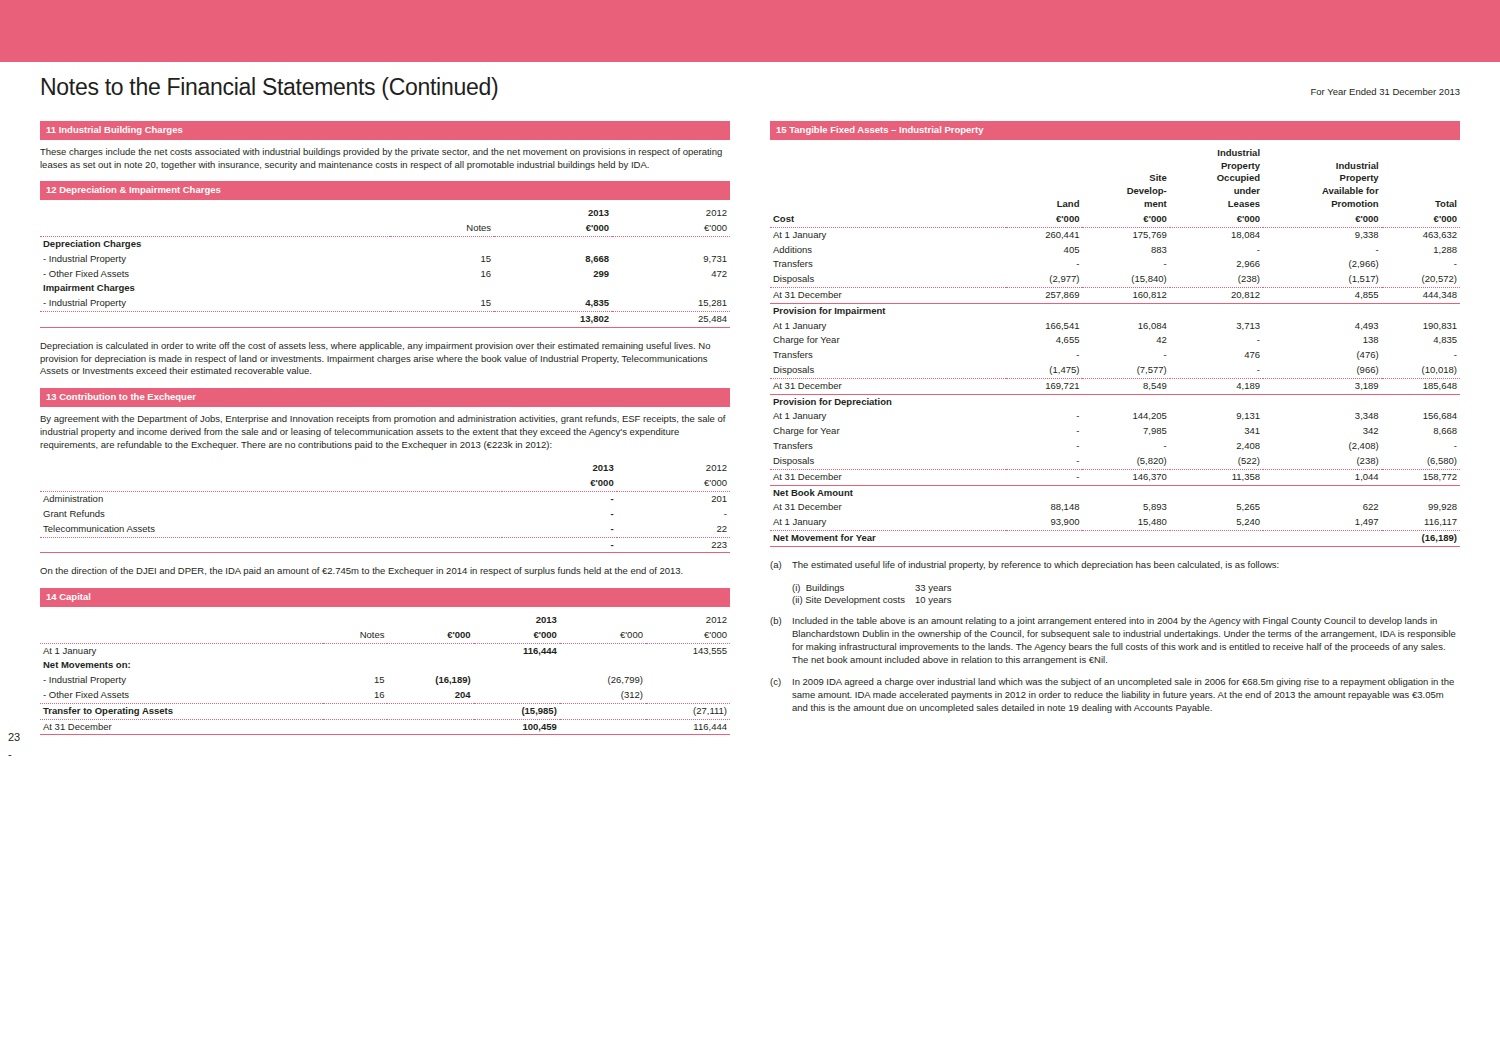Notes to the Financial Statements (Continued)
For Year Ended 31 December 2013
11 Industrial Building Charges
These charges include the net costs associated with industrial buildings provided by the private sector, and the net movement on provisions in respect of operating leases as set out in note 20, together with insurance, security and maintenance costs in respect of all promotable industrial buildings held by IDA.
12 Depreciation & Impairment Charges
| | | 2013 | 2012 |
| | Notes | €'000 | €'000 |
| Depreciation Charges | | | |
| - Industrial Property | 15 | 8,668 | 9,731 |
| - Other Fixed Assets | 16 | 299 | 472 |
| Impairment Charges | | | |
| - Industrial Property | 15 | 4,835 | 15,281 |
| | | 13,802 | 25,484 |
Depreciation is calculated in order to write off the cost of assets less, where applicable, any impairment provision over their estimated remaining useful lives. No provision for depreciation is made in respect of land or investments. Impairment charges arise where the book value of Industrial Property, Telecommunications Assets or Investments exceed their estimated recoverable value.
13 Contribution to the Exchequer
By agreement with the Department of Jobs, Enterprise and Innovation receipts from promotion and administration activities, grant refunds, ESF receipts, the sale of industrial property and income derived from the sale and or leasing of telecommunication assets to the extent that they exceed the Agency's expenditure requirements, are refundable to the Exchequer. There are no contributions paid to the Exchequer in 2013 (€223k in 2012):
| | 2013 | 2012 |
| | €'000 | €'000 |
| Administration | - | 201 |
| Grant Refunds | - | - |
| Telecommunication Assets | - | 22 |
| | - | 223 |
On the direction of the DJEI and DPER, the IDA paid an amount of €2.745m to the Exchequer in 2014 in respect of surplus funds held at the end of 2013.
14 Capital
| | | | 2013 | | 2012 |
| | Notes | €'000 | €'000 | €'000 | €'000 |
| At 1 January | | | 116,444 | | 143,555 |
| Net Movements on: | | | | | |
| - Industrial Property | 15 | (16,189) | | (26,799) | |
| - Other Fixed Assets | 16 | 204 | | (312) | |
| Transfer to Operating Assets | | | (15,985) | | (27,111) |
| At 31 December | | | 100,459 | | 116,444 |
15 Tangible Fixed Assets – Industrial Property
| | Land | Site Develop- ment | Industrial Property Occupied under Leases | Industrial Property Available for Promotion | Total |
| Cost | €'000 | €'000 | €'000 | €'000 | €'000 |
| At 1 January | 260,441 | 175,769 | 18,084 | 9,338 | 463,632 |
| Additions | 405 | 883 | - | - | 1,288 |
| Transfers | - | - | 2,966 | (2,966) | - |
| Disposals | (2,977) | (15,840) | (238) | (1,517) | (20,572) |
| At 31 December | 257,869 | 160,812 | 20,812 | 4,855 | 444,348 |
| Provision for Impairment | | | | | |
| At 1 January | 166,541 | 16,084 | 3,713 | 4,493 | 190,831 |
| Charge for Year | 4,655 | 42 | - | 138 | 4,835 |
| Transfers | - | - | 476 | (476) | - |
| Disposals | (1,475) | (7,577) | - | (966) | (10,018) |
| At 31 December | 169,721 | 8,549 | 4,189 | 3,189 | 185,648 |
| Provision for Depreciation | | | | | |
| At 1 January | - | 144,205 | 9,131 | 3,348 | 156,684 |
| Charge for Year | - | 7,985 | 341 | 342 | 8,668 |
| Transfers | - | - | 2,408 | (2,408) | - |
| Disposals | - | (5,820) | (522) | (238) | (6,580) |
| At 31 December | - | 146,370 | 11,358 | 1,044 | 158,772 |
| Net Book Amount | | | | | |
| At 31 December | 88,148 | 5,893 | 5,265 | 622 | 99,928 |
| At 1 January | 93,900 | 15,480 | 5,240 | 1,497 | 116,117 |
| Net Movement for Year | | | | | (16,189) |
(a)
The estimated useful life of industrial property, by reference to which depreciation has been calculated, is as follows:
| (i) Buildings | 33 years |
| (ii) Site Development costs | 10 years |
(b)
Included in the table above is an amount relating to a joint arrangement entered into in 2004 by the Agency with Fingal County Council to develop lands in Blanchardstown Dublin in the ownership of the Council, for subsequent sale to industrial undertakings. Under the terms of the arrangement, IDA is responsible for making infrastructural improvements to the lands. The Agency bears the full costs of this work and is entitled to receive half of the proceeds of any sales. The net book amount included above in relation to this arrangement is €Nil.
(c)
In 2009 IDA agreed a charge over industrial land which was the subject of an uncompleted sale in 2006 for €68.5m giving rise to a repayment obligation in the same amount. IDA made accelerated payments in 2012 in order to reduce the liability in future years. At the end of 2013 the amount repayable was €3.05m and this is the amount due on uncompleted sales detailed in note 19 dealing with Accounts Payable.
23-